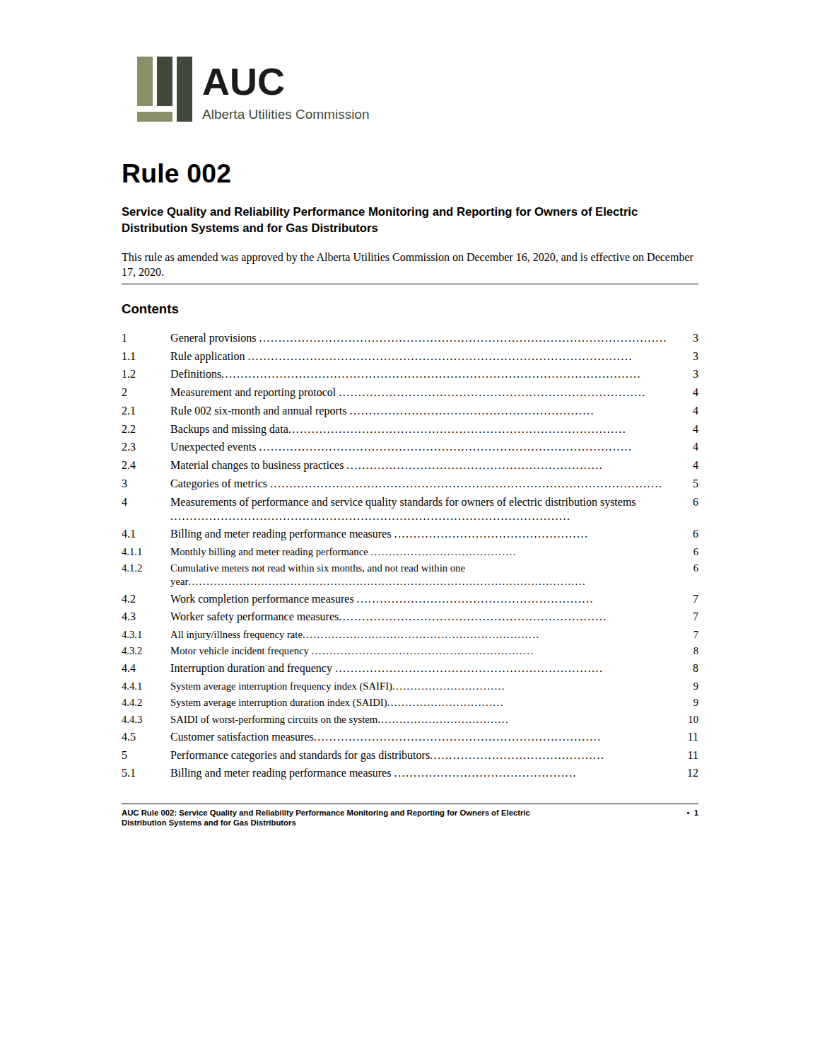AUC Alberta Utilities Commission
Rule 002
Service Quality and Reliability Performance Monitoring and Reporting for Owners of Electric Distribution Systems and for Gas Distributors
This rule as amended was approved by the Alberta Utilities Commission on December 16, 2020, and is effective on December 17, 2020.
Contents
| 1 | General provisions ......................................................................................................... | 3 |
| 1.1 | Rule application ................................................................................................... | 3 |
| 1.2 | Definitions ............................................................................................................ | 3 |
| 2 | Measurement and reporting protocol ............................................................................... | 4 |
| 2.1 | Rule 002 six-month and annual reports ............................................................... | 4 |
| 2.2 | Backups and missing data ....................................................................................... | 4 |
| 2.3 | Unexpected events ................................................................................................ | 4 |
| 2.4 | Material changes to business practices .................................................................. | 4 |
| 3 | Categories of metrics ..................................................................................................... | 5 |
| 4 | Measurements of performance and service quality standards for owners of electric distribution systems ....................................................................................................... | 6 |
| 4.1 | Billing and meter reading performance measures .................................................. | 6 |
| 4.1.1 | Monthly billing and meter reading performance ........................................ | 6 |
| 4.1.2 | Cumulative meters not read within six months, and not read within one year ............................................................................................................. | 6 |
| 4.2 | Work completion performance measures ............................................................. | 7 |
| 4.3 | Worker safety performance measures ..................................................................... | 7 |
| 4.3.1 | All injury/illness frequency rate ................................................................. | 7 |
| 4.3.2 | Motor vehicle incident frequency ............................................................. | 8 |
| 4.4 | Interruption duration and frequency ..................................................................... | 8 |
| 4.4.1 | System average interruption frequency index (SAIFI) ............................... | 9 |
| 4.4.2 | System average interruption duration index (SAIDI) ................................ | 9 |
| 4.4.3 | SAIDI of worst-performing circuits on the system .................................... | 10 |
| 4.5 | Customer satisfaction measures .......................................................................... | 11 |
| 5 | Performance categories and standards for gas distributors ............................................. | 11 |
| 5.1 | Billing and meter reading performance measures ............................................... | 12 |
AUC Rule 002: Service Quality and Reliability Performance Monitoring and Reporting for Owners of Electric Distribution Systems and for Gas Distributors
• 1